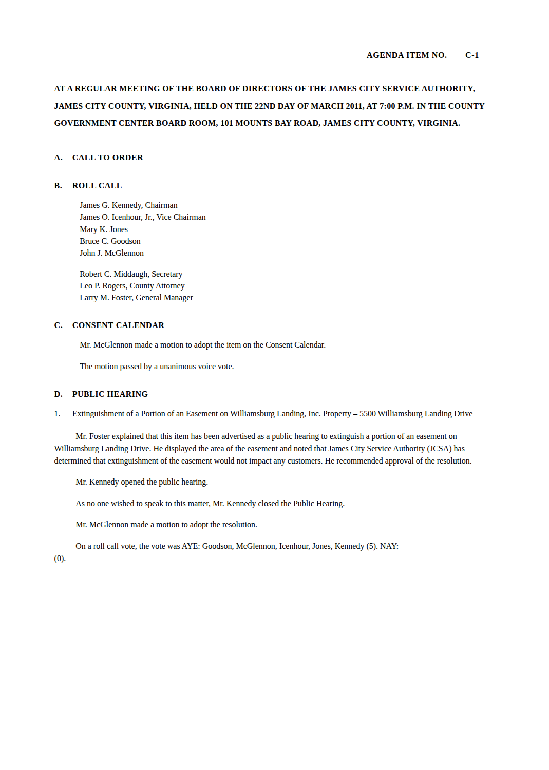AGENDA ITEM NO. C-1
AT A REGULAR MEETING OF THE BOARD OF DIRECTORS OF THE JAMES CITY SERVICE AUTHORITY, JAMES CITY COUNTY, VIRGINIA, HELD ON THE 22ND DAY OF MARCH 2011, AT 7:00 P.M. IN THE COUNTY GOVERNMENT CENTER BOARD ROOM, 101 MOUNTS BAY ROAD, JAMES CITY COUNTY, VIRGINIA.
A. CALL TO ORDER
B. ROLL CALL
James G. Kennedy, Chairman
James O. Icenhour, Jr., Vice Chairman
Mary K. Jones
Bruce C. Goodson
John J. McGlennon
Robert C. Middaugh, Secretary
Leo P. Rogers, County Attorney
Larry M. Foster, General Manager
C. CONSENT CALENDAR
Mr. McGlennon made a motion to adopt the item on the Consent Calendar.
The motion passed by a unanimous voice vote.
D. PUBLIC HEARING
1. Extinguishment of a Portion of an Easement on Williamsburg Landing, Inc. Property – 5500 Williamsburg Landing Drive
Mr. Foster explained that this item has been advertised as a public hearing to extinguish a portion of an easement on Williamsburg Landing Drive. He displayed the area of the easement and noted that James City Service Authority (JCSA) has determined that extinguishment of the easement would not impact any customers. He recommended approval of the resolution.
Mr. Kennedy opened the public hearing.
As no one wished to speak to this matter, Mr. Kennedy closed the Public Hearing.
Mr. McGlennon made a motion to adopt the resolution.
On a roll call vote, the vote was AYE: Goodson, McGlennon, Icenhour, Jones, Kennedy (5). NAY: (0).